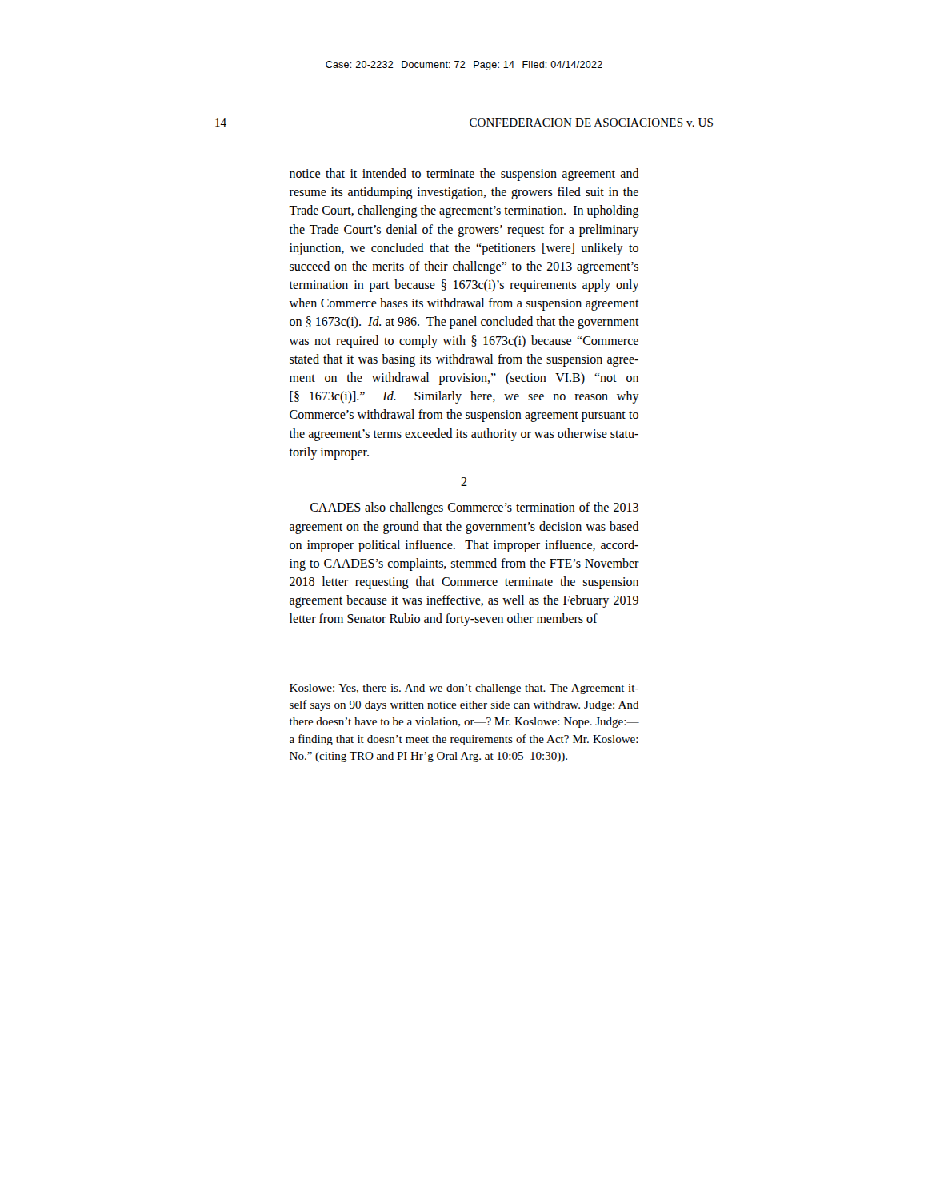Case: 20-2232 Document: 72 Page: 14 Filed: 04/14/2022
14
CONFEDERACION DE ASOCIACIONES v. US
notice that it intended to terminate the suspension agreement and resume its antidumping investigation, the growers filed suit in the Trade Court, challenging the agreement’s termination. In upholding the Trade Court’s denial of the growers’ request for a preliminary injunction, we concluded that the “petitioners [were] unlikely to succeed on the merits of their challenge” to the 2013 agreement’s termination in part because § 1673c(i)’s requirements apply only when Commerce bases its withdrawal from a suspension agreement on § 1673c(i). Id. at 986. The panel concluded that the government was not required to comply with § 1673c(i) because “Commerce stated that it was basing its withdrawal from the suspension agreement on the withdrawal provision,” (section VI.B) “not on [§ 1673c(i)].” Id. Similarly here, we see no reason why Commerce’s withdrawal from the suspension agreement pursuant to the agreement’s terms exceeded its authority or was otherwise statutorily improper.
2
CAADES also challenges Commerce’s termination of the 2013 agreement on the ground that the government’s decision was based on improper political influence. That improper influence, according to CAADES’s complaints, stemmed from the FTE’s November 2018 letter requesting that Commerce terminate the suspension agreement because it was ineffective, as well as the February 2019 letter from Senator Rubio and forty-seven other members of
Koslowe: Yes, there is. And we don’t challenge that. The Agreement itself says on 90 days written notice either side can withdraw. Judge: And there doesn’t have to be a violation, or—? Mr. Koslowe: Nope. Judge:—a finding that it doesn’t meet the requirements of the Act? Mr. Koslowe: No.” (citing TRO and PI Hr’g Oral Arg. at 10:05–10:30)).